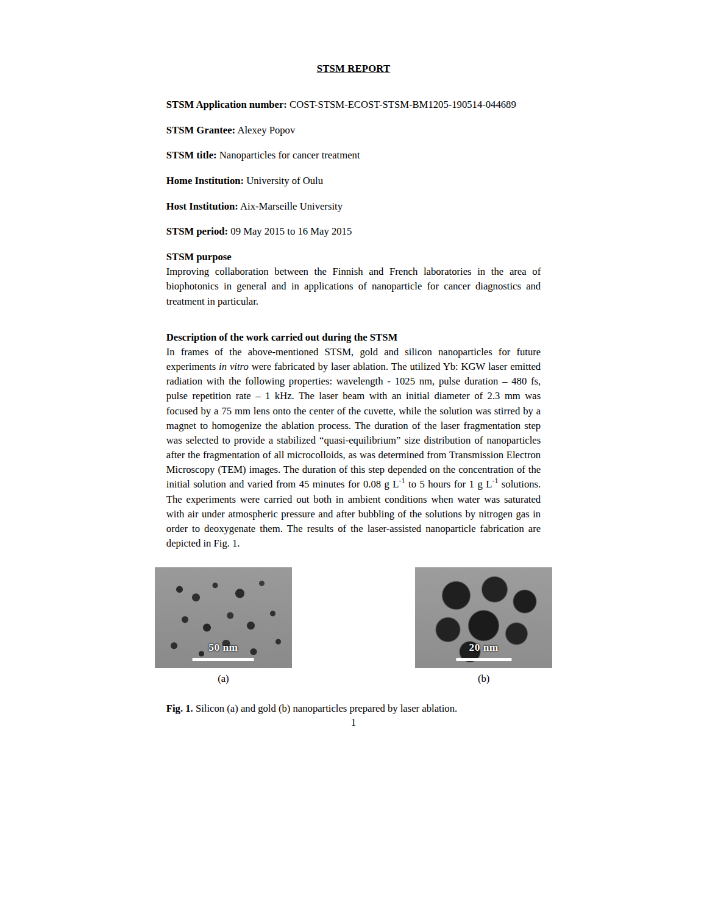STSM REPORT
STSM Application number: COST-STSM-ECOST-STSM-BM1205-190514-044689
STSM Grantee: Alexey Popov
STSM title: Nanoparticles for cancer treatment
Home Institution: University of Oulu
Host Institution: Aix-Marseille University
STSM period: 09 May 2015 to 16 May 2015
STSM purpose
Improving collaboration between the Finnish and French laboratories in the area of biophotonics in general and in applications of nanoparticle for cancer diagnostics and treatment in particular.
Description of the work carried out during the STSM
In frames of the above-mentioned STSM, gold and silicon nanoparticles for future experiments in vitro were fabricated by laser ablation. The utilized Yb: KGW laser emitted radiation with the following properties: wavelength - 1025 nm, pulse duration – 480 fs, pulse repetition rate – 1 kHz. The laser beam with an initial diameter of 2.3 mm was focused by a 75 mm lens onto the center of the cuvette, while the solution was stirred by a magnet to homogenize the ablation process. The duration of the laser fragmentation step was selected to provide a stabilized “quasi-equilibrium” size distribution of nanoparticles after the fragmentation of all microcolloids, as was determined from Transmission Electron Microscopy (TEM) images. The duration of this step depended on the concentration of the initial solution and varied from 45 minutes for 0.08 g L-1 to 5 hours for 1 g L-1 solutions. The experiments were carried out both in ambient conditions when water was saturated with air under atmospheric pressure and after bubbling of the solutions by nitrogen gas in order to deoxygenate them. The results of the laser-assisted nanoparticle fabrication are depicted in Fig. 1.
50 nm
(a)
20 nm
(b)
Fig. 1. Silicon (a) and gold (b) nanoparticles prepared by laser ablation.
1